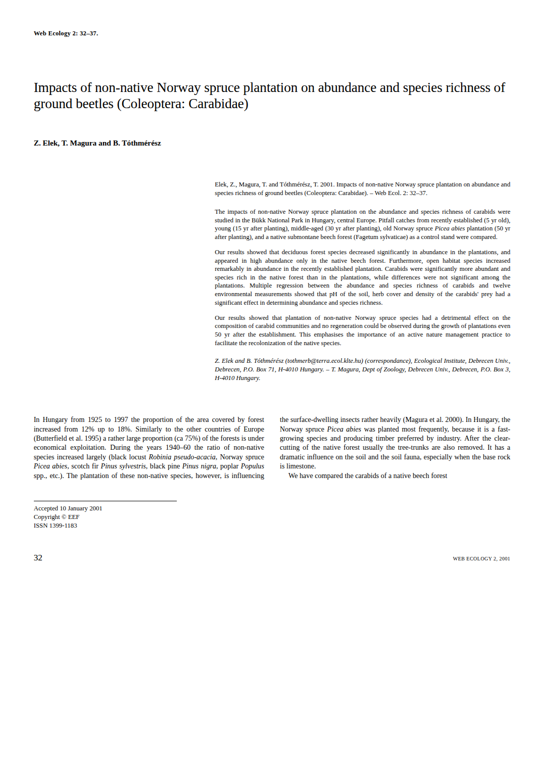Web Ecology 2: 32–37.
Impacts of non-native Norway spruce plantation on abundance and species richness of ground beetles (Coleoptera: Carabidae)
Z. Elek, T. Magura and B. Tóthmérész
Elek, Z., Magura, T. and Tóthmérész, T. 2001. Impacts of non-native Norway spruce plantation on abundance and species richness of ground beetles (Coleoptera: Carabidae). – Web Ecol. 2: 32–37.
The impacts of non-native Norway spruce plantation on the abundance and species richness of carabids were studied in the Bükk National Park in Hungary, central Europe. Pitfall catches from recently established (5 yr old), young (15 yr after planting), middle-aged (30 yr after planting), old Norway spruce Picea abies plantation (50 yr after planting), and a native submontane beech forest (Fagetum sylvaticae) as a control stand were compared.
Our results showed that deciduous forest species decreased significantly in abundance in the plantations, and appeared in high abundance only in the native beech forest. Furthermore, open habitat species increased remarkably in abundance in the recently established plantation. Carabids were significantly more abundant and species rich in the native forest than in the plantations, while differences were not significant among the plantations. Multiple regression between the abundance and species richness of carabids and twelve environmental measurements showed that pH of the soil, herb cover and density of the carabids' prey had a significant effect in determining abundance and species richness.
Our results showed that plantation of non-native Norway spruce species had a detrimental effect on the composition of carabid communities and no regeneration could be observed during the growth of plantations even 50 yr after the establishment. This emphasises the importance of an active nature management practice to facilitate the recolonization of the native species.
Z. Elek and B. Tóthmérész (tothmerb@terra.ecol.klte.hu) (correspondance), Ecological Institute, Debrecen Univ., Debrecen, P.O. Box 71, H-4010 Hungary. – T. Magura, Dept of Zoology, Debrecen Univ., Debrecen, P.O. Box 3, H-4010 Hungary.
In Hungary from 1925 to 1997 the proportion of the area covered by forest increased from 12% up to 18%. Similarly to the other countries of Europe (Butterfield et al. 1995) a rather large proportion (ca 75%) of the forests is under economical exploitation. During the years 1940–60 the ratio of non-native species increased largely (black locust Robinia pseudo-acacia, Norway spruce Picea abies, scotch fir Pinus sylvestris, black pine Pinus nigra, poplar Populus spp., etc.). The plantation of these non-native species, however, is influencing the surface-dwelling insects rather heavily (Magura et al. 2000). In Hungary, the Norway spruce Picea abies was planted most frequently, because it is a fast-growing species and producing timber preferred by industry. After the clear-cutting of the native forest usually the tree-trunks are also removed. It has a dramatic influence on the soil and the soil fauna, especially when the base rock is limestone.
We have compared the carabids of a native beech forest
Accepted 10 January 2001
Copyright © EEF
ISSN 1399-1183
32 WEB ECOLOGY 2, 2001